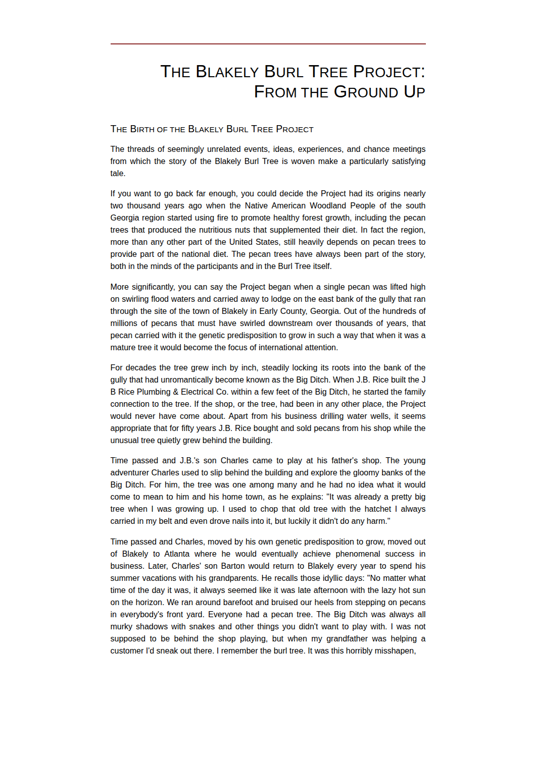The Blakely Burl Tree Project: From the Ground Up
The Birth of the Blakely Burl Tree Project
The threads of seemingly unrelated events, ideas, experiences, and chance meetings from which the story of the Blakely Burl Tree is woven make a particularly satisfying tale.
If you want to go back far enough, you could decide the Project had its origins nearly two thousand years ago when the Native American Woodland People of the south Georgia region started using fire to promote healthy forest growth, including the pecan trees that produced the nutritious nuts that supplemented their diet. In fact the region, more than any other part of the United States, still heavily depends on pecan trees to provide part of the national diet. The pecan trees have always been part of the story, both in the minds of the participants and in the Burl Tree itself.
More significantly, you can say the Project began when a single pecan was lifted high on swirling flood waters and carried away to lodge on the east bank of the gully that ran through the site of the town of Blakely in Early County, Georgia. Out of the hundreds of millions of pecans that must have swirled downstream over thousands of years, that pecan carried with it the genetic predisposition to grow in such a way that when it was a mature tree it would become the focus of international attention.
For decades the tree grew inch by inch, steadily locking its roots into the bank of the gully that had unromantically become known as the Big Ditch. When J.B. Rice built the J B Rice Plumbing & Electrical Co. within a few feet of the Big Ditch, he started the family connection to the tree. If the shop, or the tree, had been in any other place, the Project would never have come about. Apart from his business drilling water wells, it seems appropriate that for fifty years J.B. Rice bought and sold pecans from his shop while the unusual tree quietly grew behind the building.
Time passed and J.B.'s son Charles came to play at his father's shop. The young adventurer Charles used to slip behind the building and explore the gloomy banks of the Big Ditch. For him, the tree was one among many and he had no idea what it would come to mean to him and his home town, as he explains: "It was already a pretty big tree when I was growing up. I used to chop that old tree with the hatchet I always carried in my belt and even drove nails into it, but luckily it didn't do any harm."
Time passed and Charles, moved by his own genetic predisposition to grow, moved out of Blakely to Atlanta where he would eventually achieve phenomenal success in business. Later, Charles' son Barton would return to Blakely every year to spend his summer vacations with his grandparents. He recalls those idyllic days: "No matter what time of the day it was, it always seemed like it was late afternoon with the lazy hot sun on the horizon. We ran around barefoot and bruised our heels from stepping on pecans in everybody's front yard. Everyone had a pecan tree. The Big Ditch was always all murky shadows with snakes and other things you didn't want to play with. I was not supposed to be behind the shop playing, but when my grandfather was helping a customer I'd sneak out there. I remember the burl tree. It was this horribly misshapen,